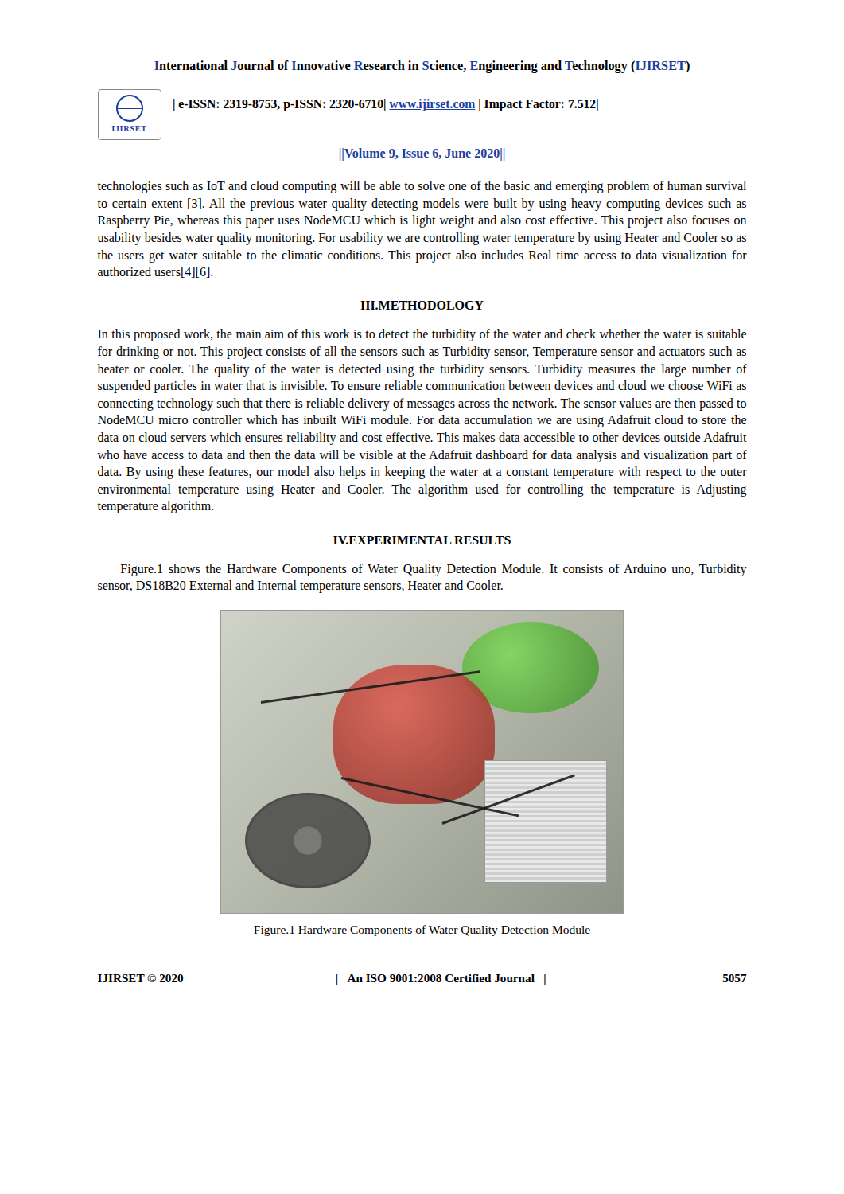International Journal of Innovative Research in Science, Engineering and Technology (IJIRSET)
IJIRSET
| e-ISSN: 2319-8753, p-ISSN: 2320-6710| www.ijirset.com | Impact Factor: 7.512|
||Volume 9, Issue 6, June 2020||
technologies such as IoT and cloud computing will be able to solve one of the basic and emerging problem of human survival to certain extent [3]. All the previous water quality detecting models were built by using heavy computing devices such as Raspberry Pie, whereas this paper uses NodeMCU which is light weight and also cost effective. This project also focuses on usability besides water quality monitoring. For usability we are controlling water temperature by using Heater and Cooler so as the users get water suitable to the climatic conditions. This project also includes Real time access to data visualization for authorized users[4][6].
III.METHODOLOGY
In this proposed work, the main aim of this work is to detect the turbidity of the water and check whether the water is suitable for drinking or not. This project consists of all the sensors such as Turbidity sensor, Temperature sensor and actuators such as heater or cooler. The quality of the water is detected using the turbidity sensors. Turbidity measures the large number of suspended particles in water that is invisible. To ensure reliable communication between devices and cloud we choose WiFi as connecting technology such that there is reliable delivery of messages across the network. The sensor values are then passed to NodeMCU micro controller which has inbuilt WiFi module. For data accumulation we are using Adafruit cloud to store the data on cloud servers which ensures reliability and cost effective. This makes data accessible to other devices outside Adafruit who have access to data and then the data will be visible at the Adafruit dashboard for data analysis and visualization part of data. By using these features, our model also helps in keeping the water at a constant temperature with respect to the outer environmental temperature using Heater and Cooler. The algorithm used for controlling the temperature is Adjusting temperature algorithm.
IV.EXPERIMENTAL RESULTS
Figure.1 shows the Hardware Components of Water Quality Detection Module. It consists of Arduino uno, Turbidity sensor, DS18B20 External and Internal temperature sensors, Heater and Cooler.
Figure.1 Hardware Components of Water Quality Detection Module
IJIRSET © 2020
| An ISO 9001:2008 Certified Journal |
5057